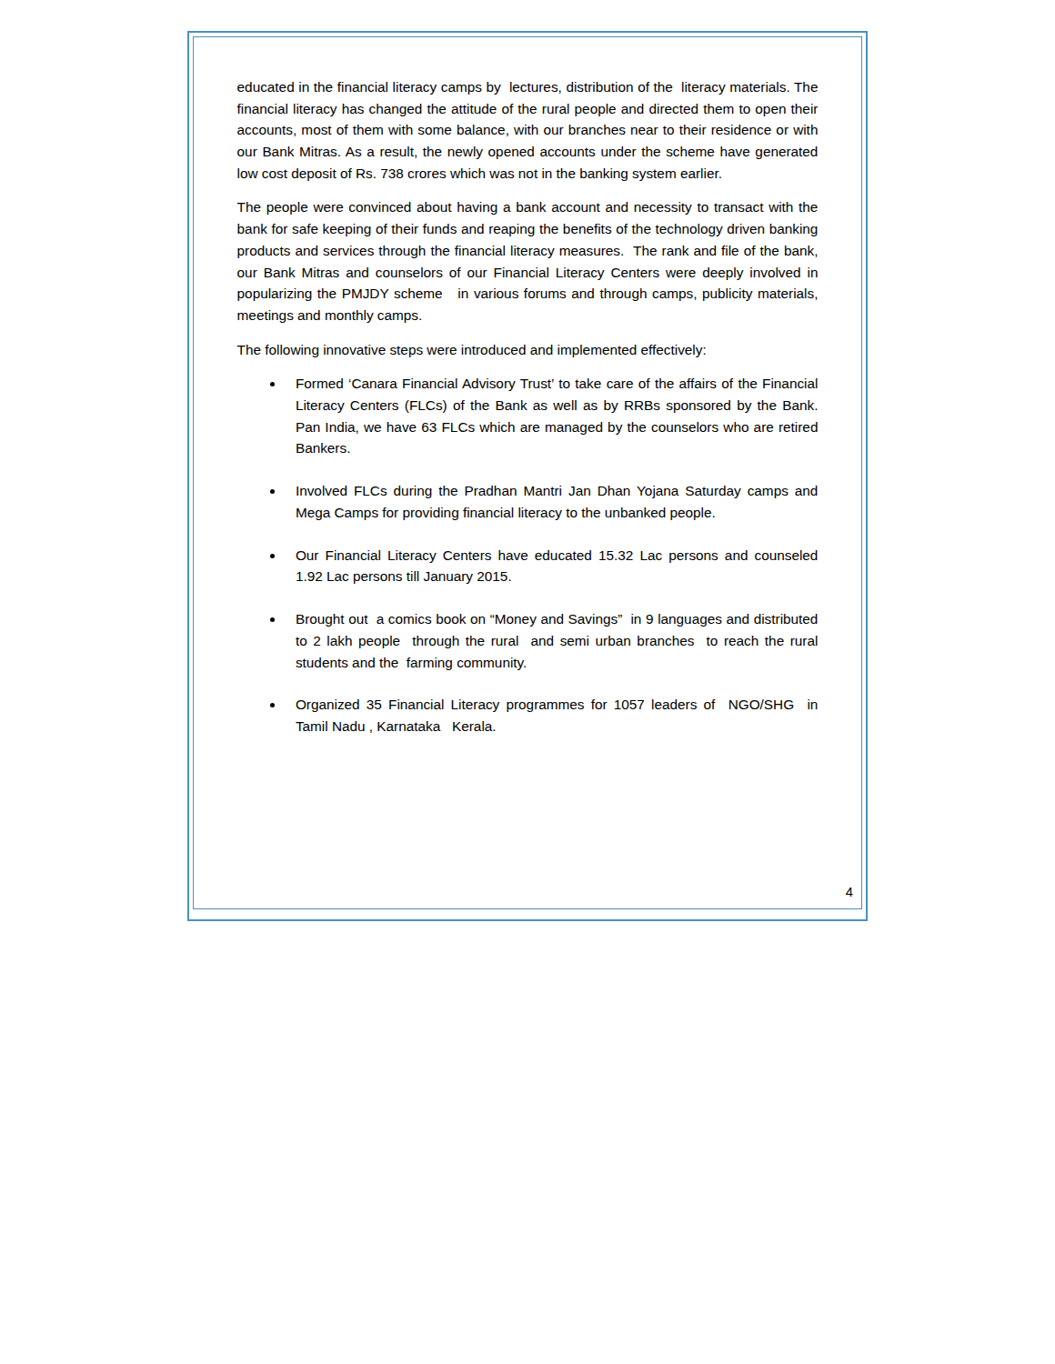educated in the financial literacy camps by lectures, distribution of the literacy materials. The financial literacy has changed the attitude of the rural people and directed them to open their accounts, most of them with some balance, with our branches near to their residence or with our Bank Mitras. As a result, the newly opened accounts under the scheme have generated low cost deposit of Rs. 738 crores which was not in the banking system earlier.
The people were convinced about having a bank account and necessity to transact with the bank for safe keeping of their funds and reaping the benefits of the technology driven banking products and services through the financial literacy measures. The rank and file of the bank, our Bank Mitras and counselors of our Financial Literacy Centers were deeply involved in popularizing the PMJDY scheme in various forums and through camps, publicity materials, meetings and monthly camps.
The following innovative steps were introduced and implemented effectively:
Formed ‘Canara Financial Advisory Trust’ to take care of the affairs of the Financial Literacy Centers (FLCs) of the Bank as well as by RRBs sponsored by the Bank. Pan India, we have 63 FLCs which are managed by the counselors who are retired Bankers.
Involved FLCs during the Pradhan Mantri Jan Dhan Yojana Saturday camps and Mega Camps for providing financial literacy to the unbanked people.
Our Financial Literacy Centers have educated 15.32 Lac persons and counseled 1.92 Lac persons till January 2015.
Brought out a comics book on “Money and Savings” in 9 languages and distributed to 2 lakh people through the rural and semi urban branches to reach the rural students and the farming community.
Organized 35 Financial Literacy programmes for 1057 leaders of NGO/SHG in Tamil Nadu , Karnataka Kerala.
4